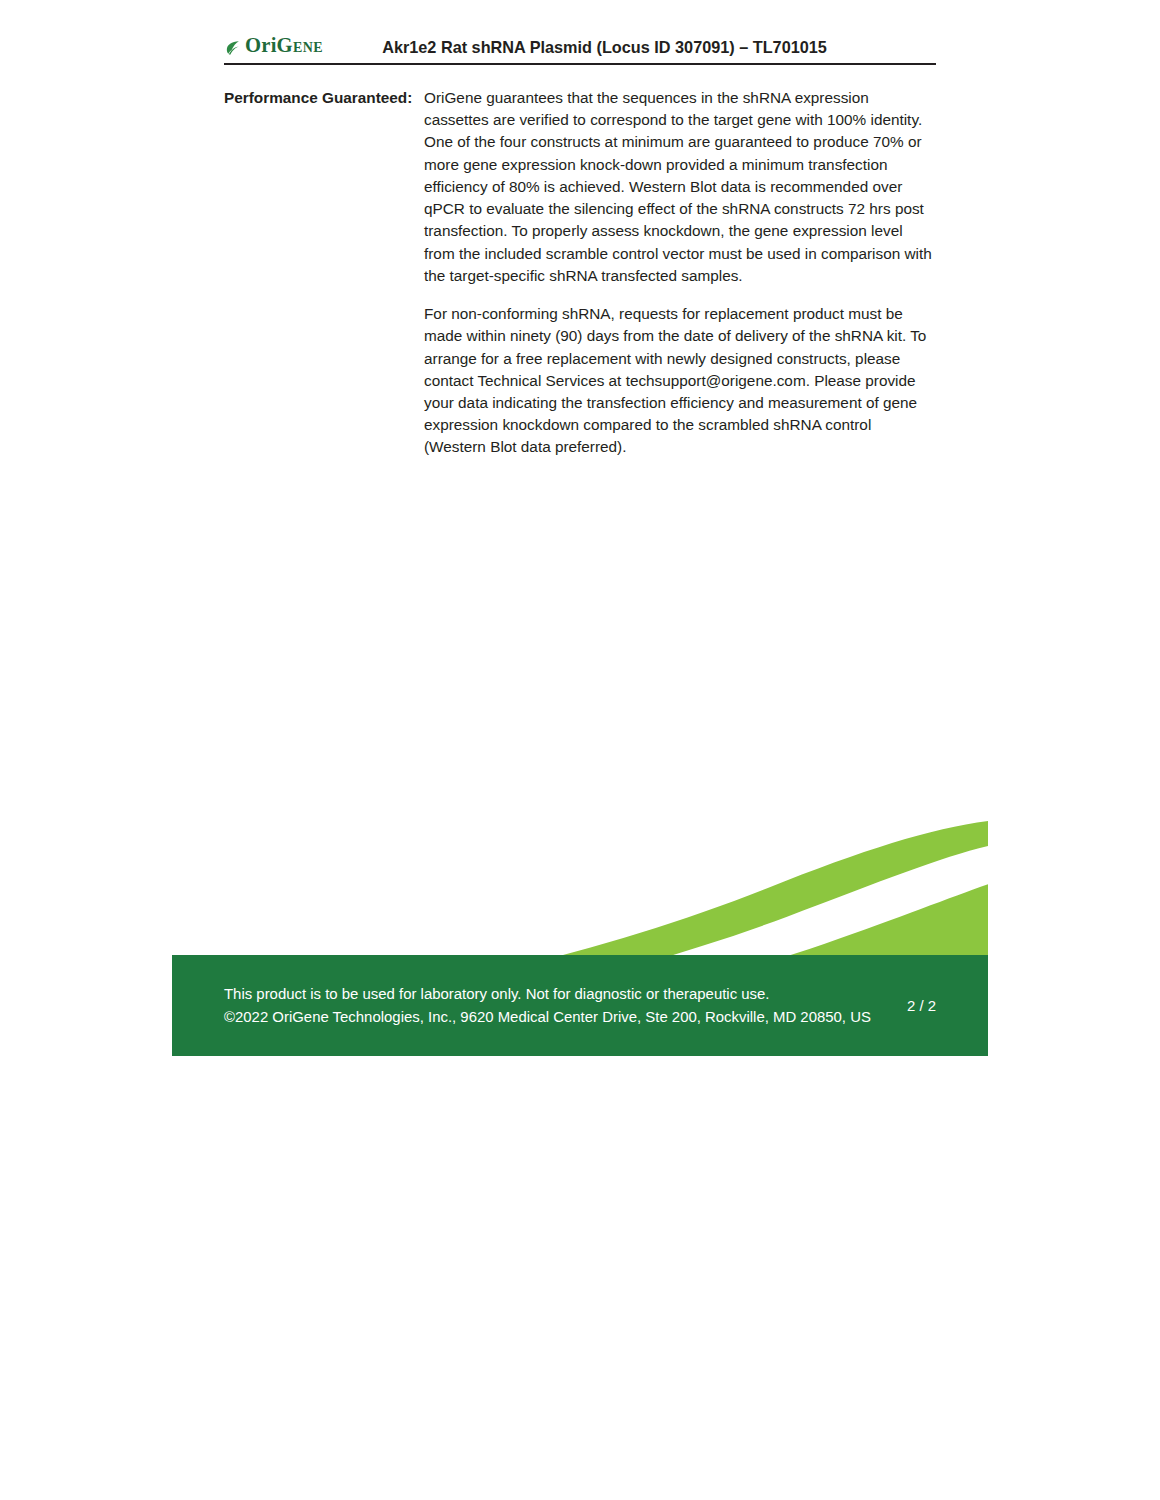Ori Gene
Akr1e2 Rat shRNA Plasmid (Locus ID 307091) – TL701015
Performance Guaranteed:
OriGene guarantees that the sequences in the shRNA expression cassettes are verified to correspond to the target gene with 100% identity. One of the four constructs at minimum are guaranteed to produce 70% or more gene expression knock-down provided a minimum transfection efficiency of 80% is achieved. Western Blot data is recommended over qPCR to evaluate the silencing effect of the shRNA constructs 72 hrs post transfection. To properly assess knockdown, the gene expression level from the included scramble control vector must be used in comparison with the target-specific shRNA transfected samples.
For non-conforming shRNA, requests for replacement product must be made within ninety (90) days from the date of delivery of the shRNA kit. To arrange for a free replacement with newly designed constructs, please contact Technical Services at techsupport@origene.com. Please provide your data indicating the transfection efficiency and measurement of gene expression knockdown compared to the scrambled shRNA control (Western Blot data preferred).
This product is to be used for laboratory only. Not for diagnostic or therapeutic use.
©2022 OriGene Technologies, Inc., 9620 Medical Center Drive, Ste 200, Rockville, MD 20850, US
2 / 2